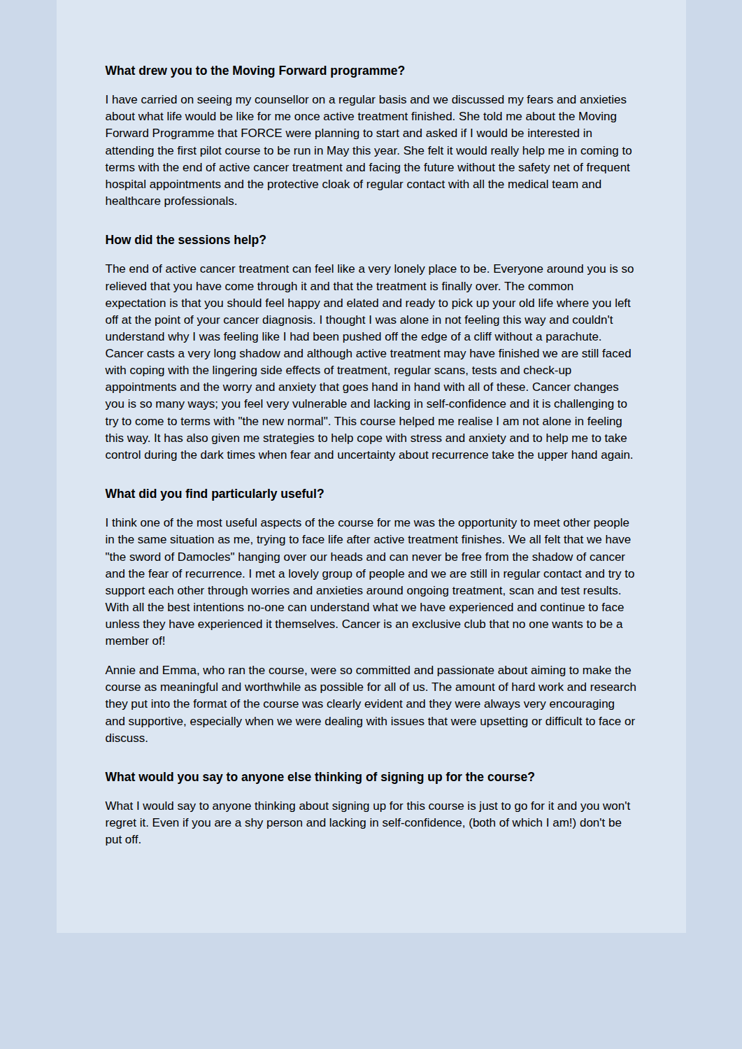What drew you to the Moving Forward programme?
I have carried on seeing my counsellor on a regular basis and we discussed my fears and anxieties about what life would be like for me once active treatment finished. She told me about the Moving Forward Programme that FORCE were planning to start and asked if I would be interested in attending the first pilot course to be run in May this year. She felt it would really help me in coming to terms with the end of active cancer treatment and facing the future without the safety net of frequent hospital appointments and the protective cloak of regular contact with all the medical team and healthcare professionals.
How did the sessions help?
The end of active cancer treatment can feel like a very lonely place to be. Everyone around you is so relieved that you have come through it and that the treatment is finally over. The common expectation is that you should feel happy and elated and ready to pick up your old life where you left off at the point of your cancer diagnosis. I thought I was alone in not feeling this way and couldn't understand why I was feeling like I had been pushed off the edge of a cliff without a parachute. Cancer casts a very long shadow and although active treatment may have finished we are still faced with coping with the lingering side effects of treatment, regular scans, tests and check-up appointments and the worry and anxiety that goes hand in hand with all of these. Cancer changes you is so many ways; you feel very vulnerable and lacking in self-confidence and it is challenging to try to come to terms with "the new normal". This course helped me realise I am not alone in feeling this way. It has also given me strategies to help cope with stress and anxiety and to help me to take control during the dark times when fear and uncertainty about recurrence take the upper hand again.
What did you find particularly useful?
I think one of the most useful aspects of the course for me was the opportunity to meet other people in the same situation as me, trying to face life after active treatment finishes. We all felt that we have "the sword of Damocles" hanging over our heads and can never be free from the shadow of cancer and the fear of recurrence. I met a lovely group of people and we are still in regular contact and try to support each other through worries and anxieties around ongoing treatment, scan and test results. With all the best intentions no-one can understand what we have experienced and continue to face unless they have experienced it themselves. Cancer is an exclusive club that no one wants to be a member of!
Annie and Emma, who ran the course, were so committed and passionate about aiming to make the course as meaningful and worthwhile as possible for all of us. The amount of hard work and research they put into the format of the course was clearly evident and they were always very encouraging and supportive, especially when we were dealing with issues that were upsetting or difficult to face or discuss.
What would you say to anyone else thinking of signing up for the course?
What I would say to anyone thinking about signing up for this course is just to go for it and you won't regret it. Even if you are a shy person and lacking in self-confidence, (both of which I am!) don't be put off.